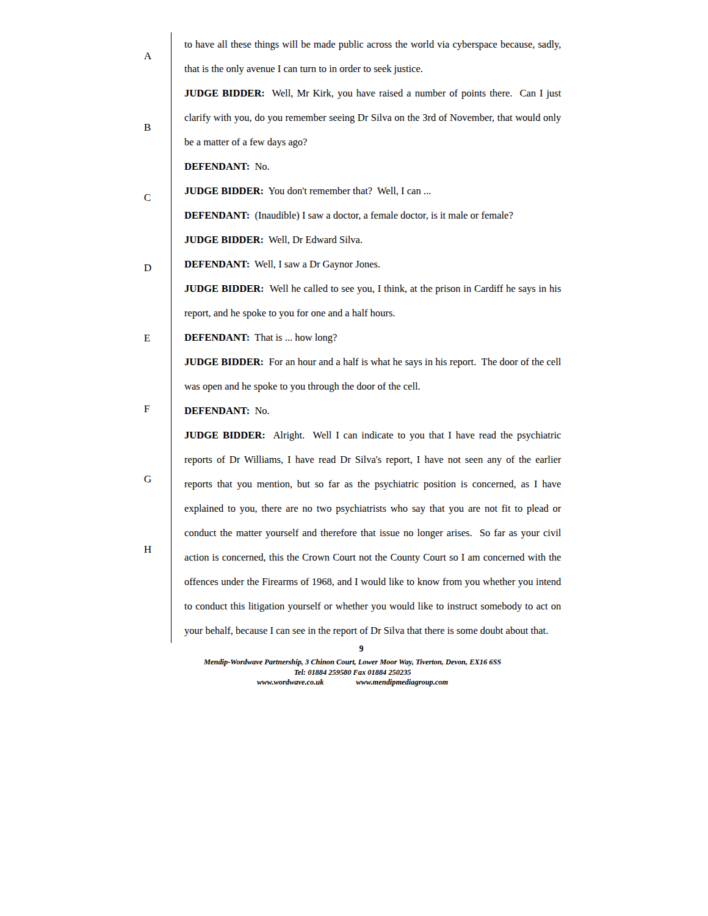A B C D E F G H
to have all these things will be made public across the world via cyberspace because, sadly, that is the only avenue I can turn to in order to seek justice.
JUDGE BIDDER: Well, Mr Kirk, you have raised a number of points there. Can I just clarify with you, do you remember seeing Dr Silva on the 3rd of November, that would only be a matter of a few days ago?
DEFENDANT: No.
JUDGE BIDDER: You don't remember that? Well, I can ...
DEFENDANT: (Inaudible) I saw a doctor, a female doctor, is it male or female?
JUDGE BIDDER: Well, Dr Edward Silva.
DEFENDANT: Well, I saw a Dr Gaynor Jones.
JUDGE BIDDER: Well he called to see you, I think, at the prison in Cardiff he says in his report, and he spoke to you for one and a half hours.
DEFENDANT: That is ... how long?
JUDGE BIDDER: For an hour and a half is what he says in his report. The door of the cell was open and he spoke to you through the door of the cell.
DEFENDANT: No.
JUDGE BIDDER: Alright. Well I can indicate to you that I have read the psychiatric reports of Dr Williams, I have read Dr Silva's report, I have not seen any of the earlier reports that you mention, but so far as the psychiatric position is concerned, as I have explained to you, there are no two psychiatrists who say that you are not fit to plead or conduct the matter yourself and therefore that issue no longer arises. So far as your civil action is concerned, this the Crown Court not the County Court so I am concerned with the offences under the Firearms of 1968, and I would like to know from you whether you intend to conduct this litigation yourself or whether you would like to instruct somebody to act on your behalf, because I can see in the report of Dr Silva that there is some doubt about that.
9
Mendip-Wordwave Partnership, 3 Chinon Court, Lower Moor Way, Tiverton, Devon, EX16 6SS
Tel: 01884 259580 Fax 01884 250235
www.wordwave.co.uk www.mendipmediagroup.com